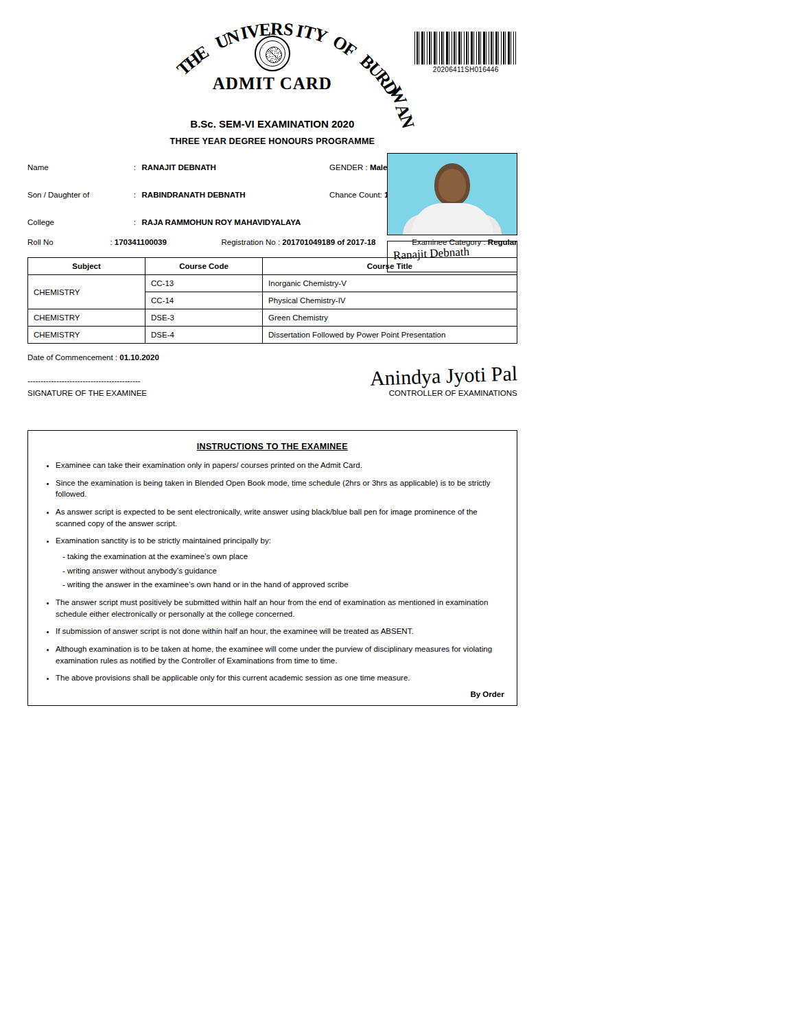T H E U N I V E R S I T Y O F B U R D W A N
ADMIT CARD
20206411SH016446
B.Sc. SEM-VI EXAMINATION 2020
THREE YEAR DEGREE HONOURS PROGRAMME
Ranajit Debnath
| Name | : | RANAJIT DEBNATH | GENDER : Male |
| Son / Daughter of | : | RABINDRANATH DEBNATH | Chance Count: 1 |
| College | : | RAJA RAMMOHUN ROY MAHAVIDYALAYA |
Roll No
: 170341100039
Registration No : 201701049189 of 2017-18
Examinee Category : Regular
| Subject | Course Code | Course Title |
| --- | --- | --- |
| CHEMISTRY | CC-13 | Inorganic Chemistry-V |
| CC-14 | Physical Chemistry-IV |
| CHEMISTRY | DSE-3 | Green Chemistry |
| CHEMISTRY | DSE-4 | Dissertation Followed by Power Point Presentation |
Date of Commencement : 01.10.2020
-------------------------------------------
SIGNATURE OF THE EXAMINEE
Anindya Jyoti Pal
CONTROLLER OF EXAMINATIONS
INSTRUCTIONS TO THE EXAMINEE
Examinee can take their examination only in papers/ courses printed on the Admit Card.
Since the examination is being taken in Blended Open Book mode, time schedule (2hrs or 3hrs as applicable) is to be strictly followed.
As answer script is expected to be sent electronically, write answer using black/blue ball pen for image prominence of the scanned copy of the answer script.
Examination sanctity is to be strictly maintained principally by:
- taking the examination at the examinee’s own place
- writing answer without anybody’s guidance
- writing the answer in the examinee’s own hand or in the hand of approved scribe
The answer script must positively be submitted within half an hour from the end of examination as mentioned in examination schedule either electronically or personally at the college concerned.
If submission of answer script is not done within half an hour, the examinee will be treated as ABSENT.
Although examination is to be taken at home, the examinee will come under the purview of disciplinary measures for violating examination rules as notified by the Controller of Examinations from time to time.
The above provisions shall be applicable only for this current academic session as one time measure.
By Order